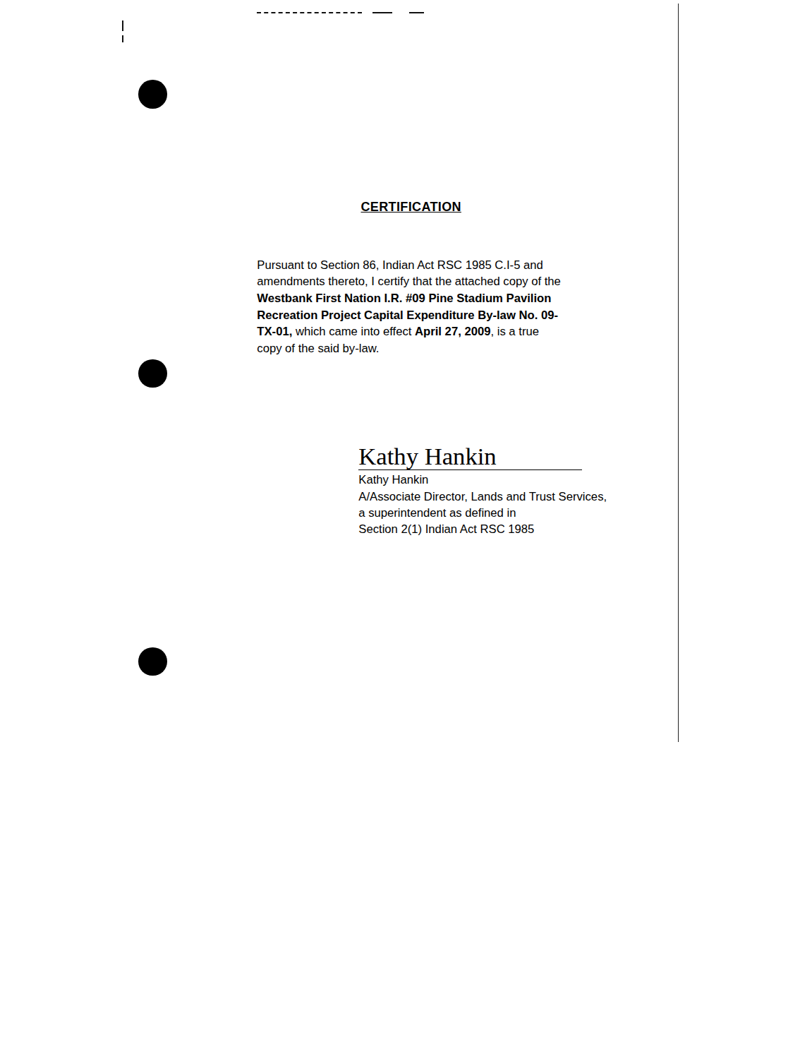CERTIFICATION
Pursuant to Section 86, Indian Act RSC 1985 C.I-5 and amendments thereto, I certify that the attached copy of the Westbank First Nation I.R. #09 Pine Stadium Pavilion Recreation Project Capital Expenditure By-law No. 09-TX-01, which came into effect April 27, 2009, is a true copy of the said by-law.
Kathy Hankin
Kathy Hankin
A/Associate Director, Lands and Trust Services,
a superintendent as defined in
Section 2(1) Indian Act RSC 1985